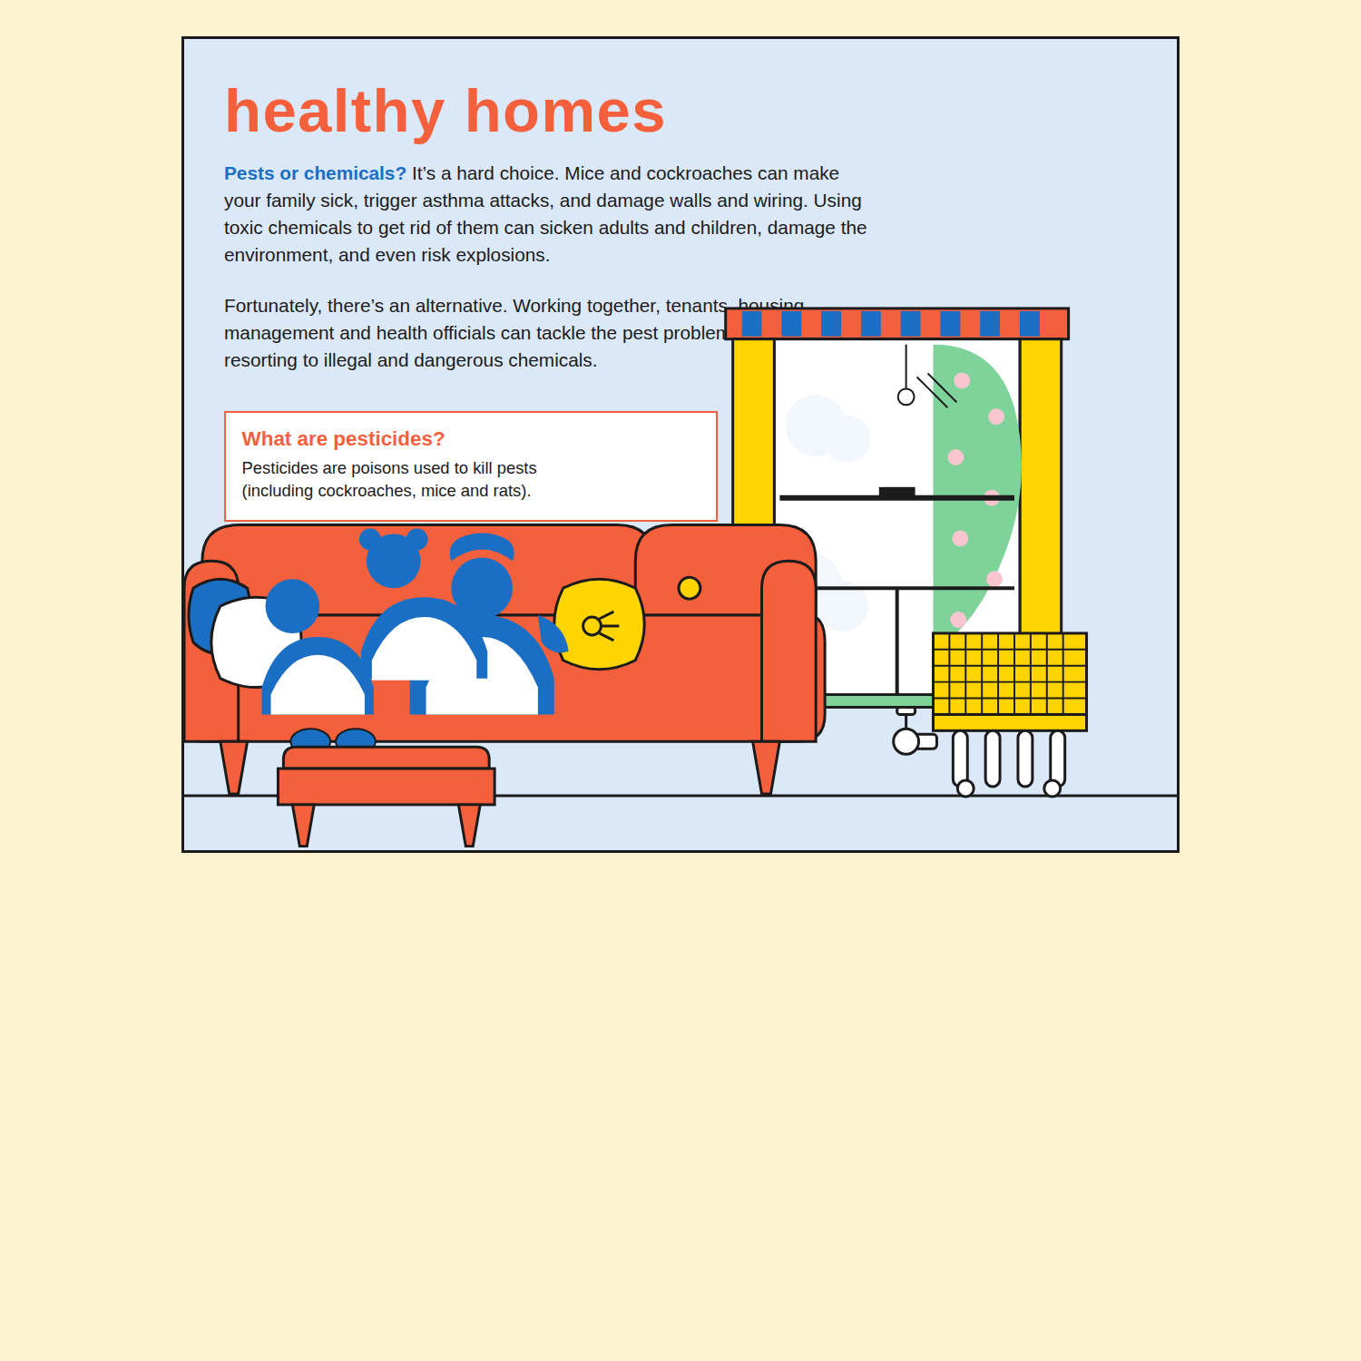healthy homes
Pests or chemicals? It’s a hard choice. Mice and cockroaches can make your family sick, trigger asthma attacks, and damage walls and wiring. Using toxic chemicals to get rid of them can sicken adults and children, damage the environment, and even risk explosions.
Fortunately, there’s an alternative. Working together, tenants, housing management and health officials can tackle the pest problem without resorting to illegal and dangerous chemicals.
What are pesticides?
Pesticides are poisons used to kill pests
(including cockroaches, mice and rats).
Illustration of a family sitting on an orange sofa in a living room with a window and radiator